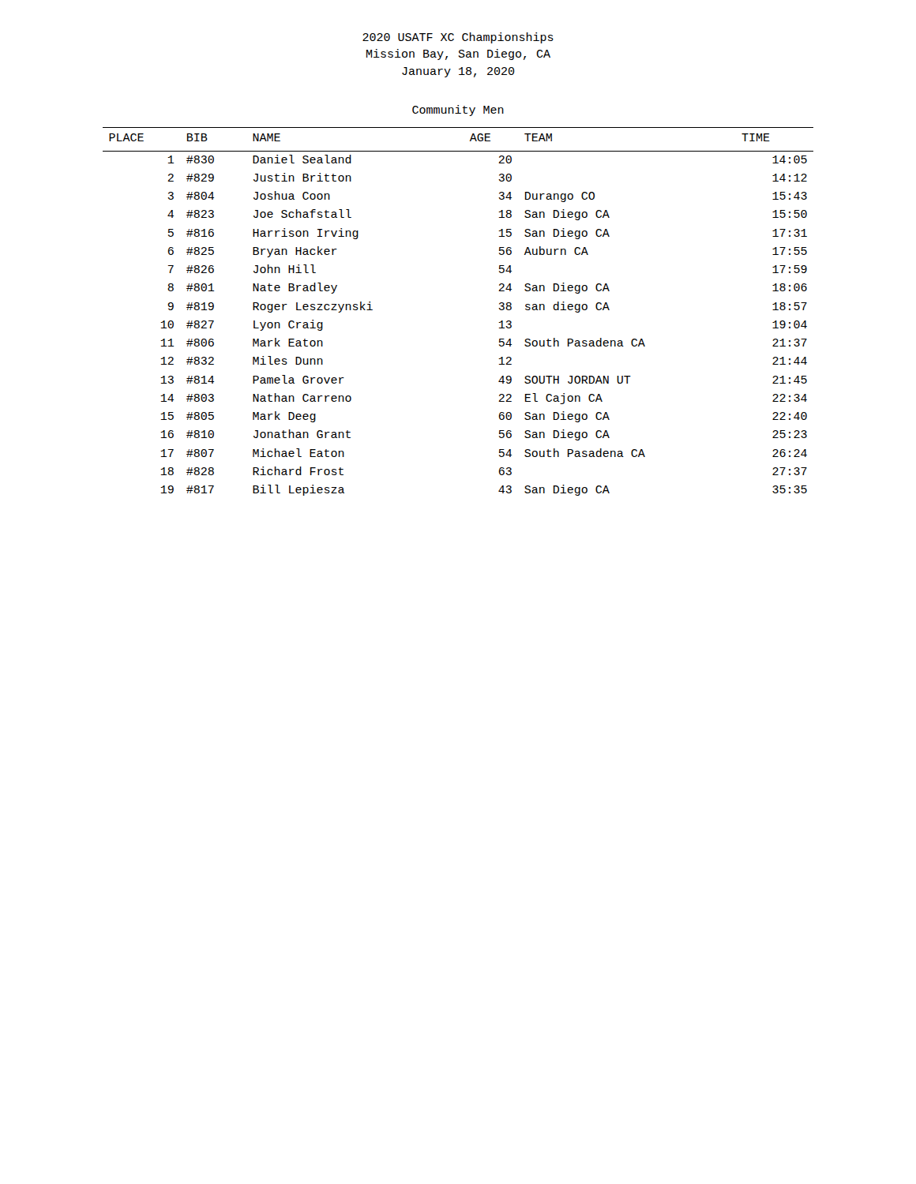2020 USATF XC Championships
Mission Bay, San Diego, CA
January 18, 2020
Community Men
| PLACE | BIB | NAME | AGE | TEAM | TIME |
| --- | --- | --- | --- | --- | --- |
| 1 | #830 | Daniel Sealand | 20 | | 14:05 |
| 2 | #829 | Justin Britton | 30 | | 14:12 |
| 3 | #804 | Joshua Coon | 34 | Durango CO | 15:43 |
| 4 | #823 | Joe Schafstall | 18 | San Diego CA | 15:50 |
| 5 | #816 | Harrison Irving | 15 | San Diego CA | 17:31 |
| 6 | #825 | Bryan Hacker | 56 | Auburn CA | 17:55 |
| 7 | #826 | John Hill | 54 | | 17:59 |
| 8 | #801 | Nate Bradley | 24 | San Diego CA | 18:06 |
| 9 | #819 | Roger Leszczynski | 38 | san diego CA | 18:57 |
| 10 | #827 | Lyon Craig | 13 | | 19:04 |
| 11 | #806 | Mark Eaton | 54 | South Pasadena CA | 21:37 |
| 12 | #832 | Miles Dunn | 12 | | 21:44 |
| 13 | #814 | Pamela Grover | 49 | SOUTH JORDAN UT | 21:45 |
| 14 | #803 | Nathan Carreno | 22 | El Cajon CA | 22:34 |
| 15 | #805 | Mark Deeg | 60 | San Diego CA | 22:40 |
| 16 | #810 | Jonathan Grant | 56 | San Diego CA | 25:23 |
| 17 | #807 | Michael Eaton | 54 | South Pasadena CA | 26:24 |
| 18 | #828 | Richard Frost | 63 | | 27:37 |
| 19 | #817 | Bill Lepiesza | 43 | San Diego CA | 35:35 |